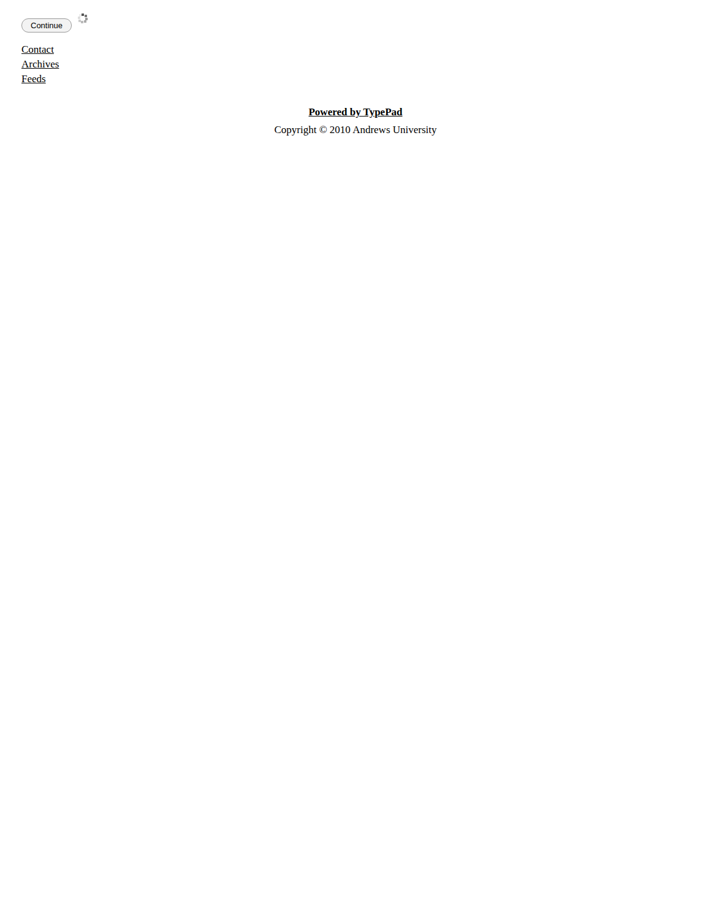Continue
Contact
Archives
Feeds
Powered by TypePad
Copyright © 2010 Andrews University